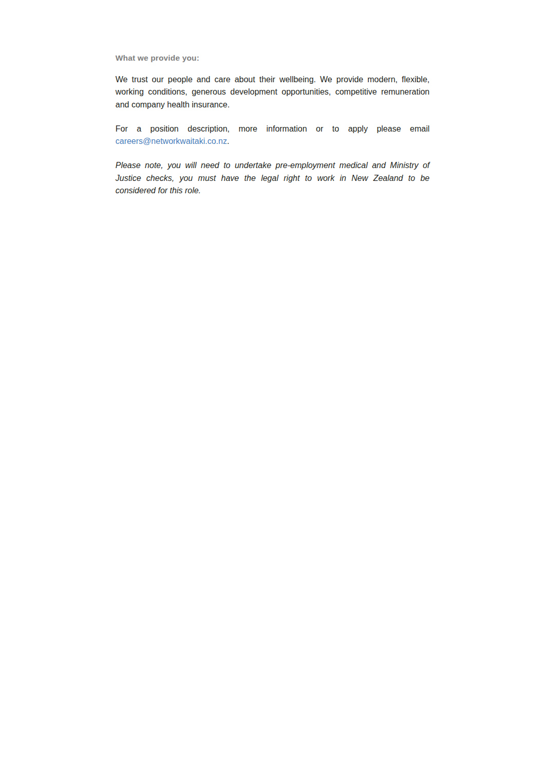What we provide you:
We trust our people and care about their wellbeing. We provide modern, flexible, working conditions, generous development opportunities, competitive remuneration and company health insurance.
For a position description, more information or to apply please email careers@networkwaitaki.co.nz.
Please note, you will need to undertake pre-employment medical and Ministry of Justice checks, you must have the legal right to work in New Zealand to be considered for this role.